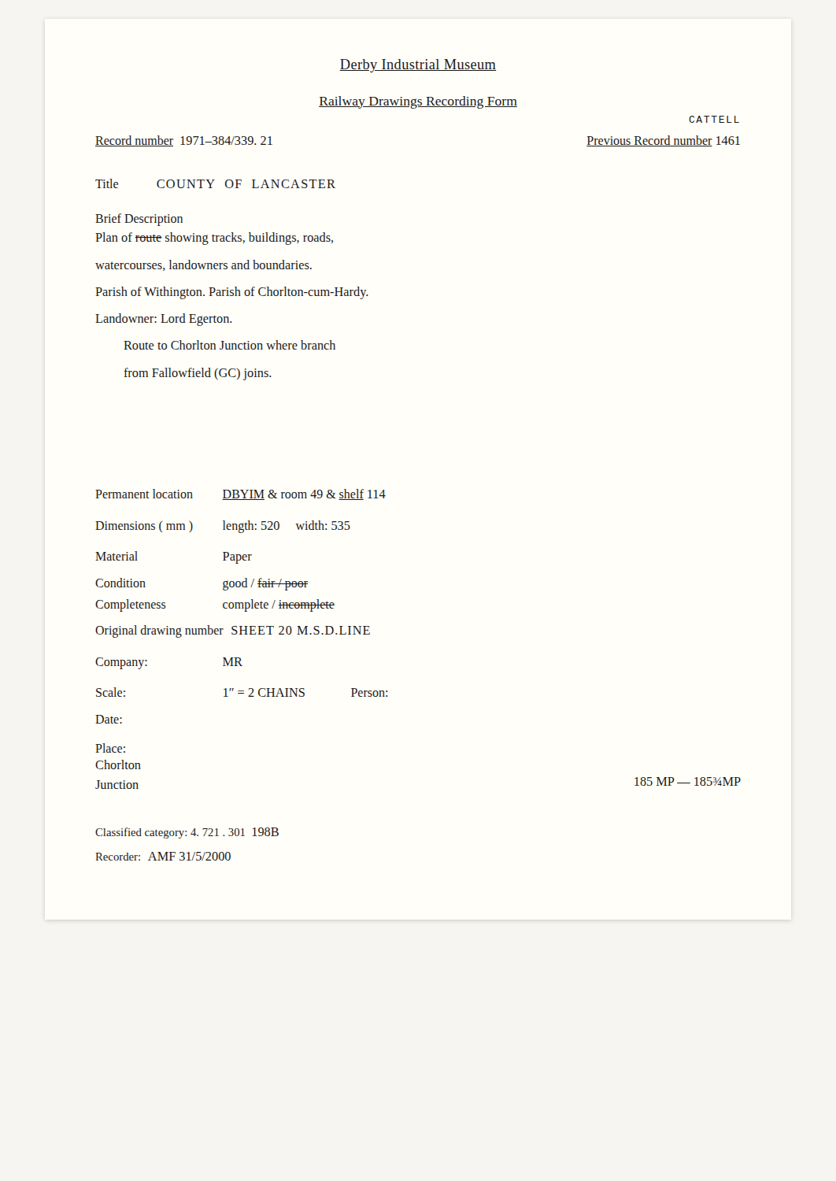Derby Industrial Museum
Railway Drawings Recording Form
Record number 1971–384/339. 21 CATTELL Previous Record number 1461
Title COUNTY OF LANCASTER
Brief Description
Plan of route showing tracks, buildings, roads,
watercourses, landowners and boundaries.
Parish of Withington. Parish of Chorlton-cum-Hardy.
Landowner: Lord Egerton.
Route to Chorlton Junction where branch
from Fallowfield (GC) joins.
Permanent location
DBYIM & room 49 & shelf 114
Dimensions ( mm )
length: 520 width: 535
Material
Paper
Condition
good / fair / poor
Completeness
complete / incomplete
Original drawing number
SHEET 20 M.S.D.LINE
Company:
MR
Scale:
1″ = 2 CHAINS
Person:
Date:
Place:
Chorlton
Junction
185 MP — 185¾MP
Classified category: 4. 721 . 301 198B
Recorder: AMF 31/5/2000